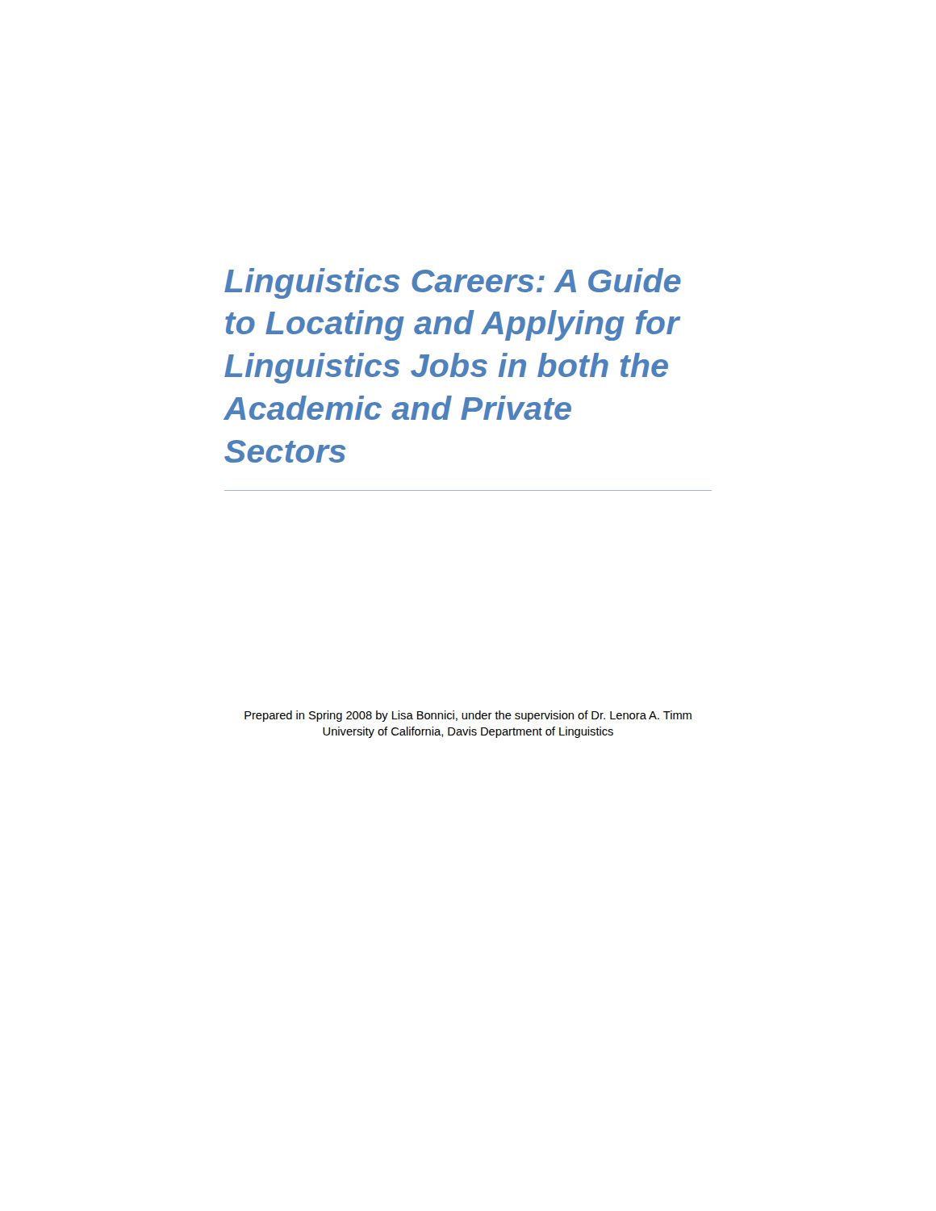Linguistics Careers: A Guide to Locating and Applying for Linguistics Jobs in both the Academic and Private Sectors
Prepared in Spring 2008 by Lisa Bonnici, under the supervision of Dr. Lenora A. Timm
University of California, Davis Department of Linguistics